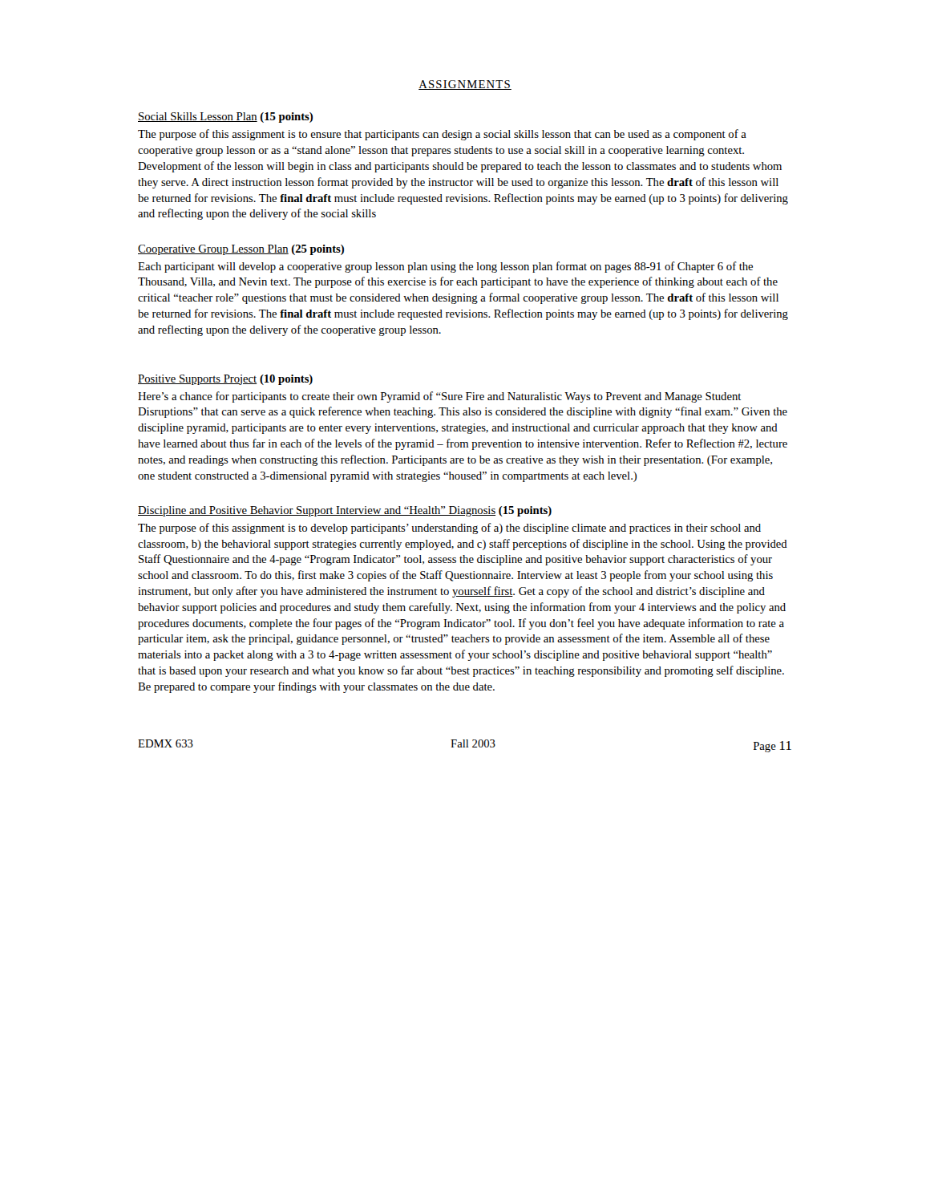ASSIGNMENTS
Social Skills Lesson Plan (15 points)
The purpose of this assignment is to ensure that participants can design a social skills lesson that can be used as a component of a cooperative group lesson or as a “stand alone” lesson that prepares students to use a social skill in a cooperative learning context. Development of the lesson will begin in class and participants should be prepared to teach the lesson to classmates and to students whom they serve. A direct instruction lesson format provided by the instructor will be used to organize this lesson. The draft of this lesson will be returned for revisions. The final draft must include requested revisions. Reflection points may be earned (up to 3 points) for delivering and reflecting upon the delivery of the social skills
Cooperative Group Lesson Plan (25 points)
Each participant will develop a cooperative group lesson plan using the long lesson plan format on pages 88-91 of Chapter 6 of the Thousand, Villa, and Nevin text. The purpose of this exercise is for each participant to have the experience of thinking about each of the critical “teacher role” questions that must be considered when designing a formal cooperative group lesson. The draft of this lesson will be returned for revisions. The final draft must include requested revisions. Reflection points may be earned (up to 3 points) for delivering and reflecting upon the delivery of the cooperative group lesson.
Positive Supports Project (10 points)
Here’s a chance for participants to create their own Pyramid of “Sure Fire and Naturalistic Ways to Prevent and Manage Student Disruptions” that can serve as a quick reference when teaching. This also is considered the discipline with dignity “final exam.” Given the discipline pyramid, participants are to enter every interventions, strategies, and instructional and curricular approach that they know and have learned about thus far in each of the levels of the pyramid – from prevention to intensive intervention. Refer to Reflection #2, lecture notes, and readings when constructing this reflection. Participants are to be as creative as they wish in their presentation. (For example, one student constructed a 3-dimensional pyramid with strategies “housed” in compartments at each level.)
Discipline and Positive Behavior Support Interview and “Health” Diagnosis (15 points)
The purpose of this assignment is to develop participants’ understanding of a) the discipline climate and practices in their school and classroom, b) the behavioral support strategies currently employed, and c) staff perceptions of discipline in the school. Using the provided Staff Questionnaire and the 4-page “Program Indicator” tool, assess the discipline and positive behavior support characteristics of your school and classroom. To do this, first make 3 copies of the Staff Questionnaire. Interview at least 3 people from your school using this instrument, but only after you have administered the instrument to yourself first. Get a copy of the school and district’s discipline and behavior support policies and procedures and study them carefully. Next, using the information from your 4 interviews and the policy and procedures documents, complete the four pages of the “Program Indicator” tool. If you don’t feel you have adequate information to rate a particular item, ask the principal, guidance personnel, or “trusted” teachers to provide an assessment of the item. Assemble all of these materials into a packet along with a 3 to 4-page written assessment of your school’s discipline and positive behavioral support “health” that is based upon your research and what you know so far about “best practices” in teaching responsibility and promoting self discipline. Be prepared to compare your findings with your classmates on the due date.
EDMX 633 Fall 2003 Page 11